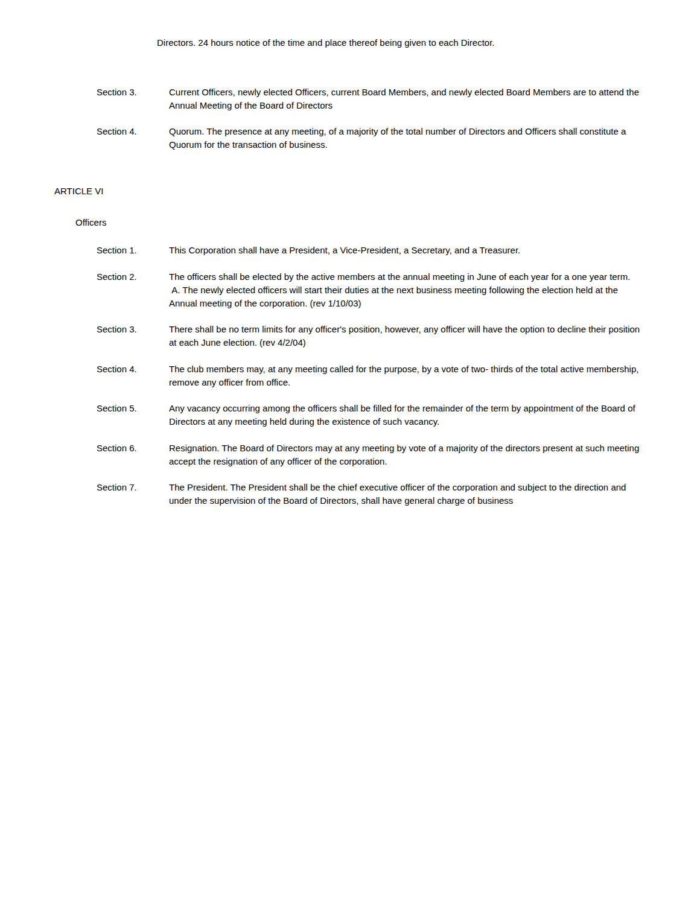Directors. 24 hours notice of the time and place thereof being given to each Director.
Section 3.
Current Officers, newly elected Officers, current Board Members, and newly elected Board Members are to attend the Annual Meeting of the Board of Directors
Section 4.
Quorum. The presence at any meeting, of a majority of the total number of Directors and Officers shall constitute a Quorum for the transaction of business.
ARTICLE VI
Officers
Section 1.
This Corporation shall have a President, a Vice-President, a Secretary, and a Treasurer.
Section 2.
The officers shall be elected by the active members at the annual meeting in June of each year for a one year term. A. The newly elected officers will start their duties at the next business meeting following the election held at the Annual meeting of the corporation. (rev 1/10/03)
Section 3.
There shall be no term limits for any officer's position, however, any officer will have the option to decline their position at each June election. (rev 4/2/04)
Section 4.
The club members may, at any meeting called for the purpose, by a vote of two- thirds of the total active membership, remove any officer from office.
Section 5.
Any vacancy occurring among the officers shall be filled for the remainder of the term by appointment of the Board of Directors at any meeting held during the existence of such vacancy.
Section 6.
Resignation. The Board of Directors may at any meeting by vote of a majority of the directors present at such meeting accept the resignation of any officer of the corporation.
Section 7.
The President. The President shall be the chief executive officer of the corporation and subject to the direction and under the supervision of the Board of Directors, shall have general charge of business